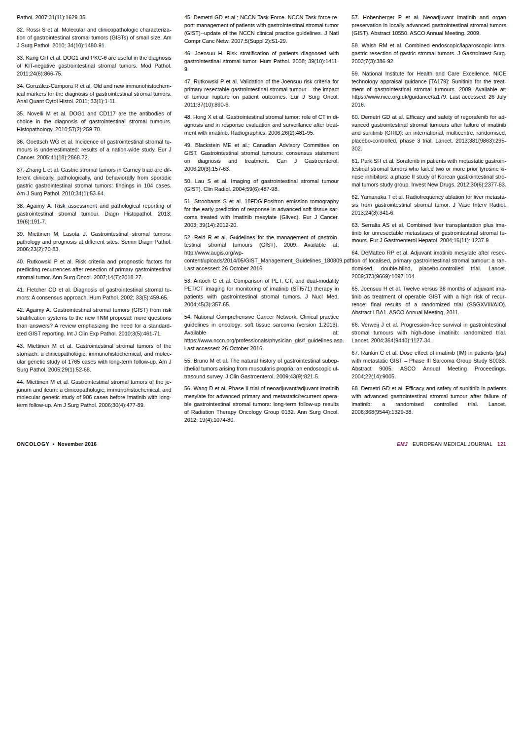Pathol. 2007;31(11):1629-35.
32. Rossi S et al. Molecular and clinicopathologic characterization of gastrointestinal stromal tumors (GISTs) of small size. Am J Surg Pathol. 2010; 34(10):1480-91.
33. Kang GH et al. DOG1 and PKC-θ are useful in the diagnosis of KIT-negative gastrointestinal stromal tumors. Mod Pathol. 2011;24(6):866-75.
34. González-Cámpora R et al. Old and new immunohistochemical markers for the diagnosis of gastrointestinal stromal tumors. Anal Quant Cytol Histol. 2011; 33(1):1-11.
35. Novelli M et al. DOG1 and CD117 are the antibodies of choice in the diagnosis of gastrointestinal stromal tumours. Histopathology. 2010;57(2):259-70.
36. Goettsch WG et al. Incidence of gastrointestinal stromal tumours is underestimated: results of a nation-wide study. Eur J Cancer. 2005;41(18):2868-72.
37. Zhang L et al. Gastric stromal tumors in Carney triad are different clinically, pathologically, and behaviorally from sporadic gastric gastrointestinal stromal tumors: findings in 104 cases. Am J Surg Pathol. 2010;34(1):53-64.
38. Agaimy A. Risk assessment and pathological reporting of gastrointestinal stromal tumour. Diagn Histopathol. 2013; 19(6):191-7.
39. Miettinen M, Lasota J. Gastrointestinal stromal tumors: pathology and prognosis at different sites. Semin Diagn Pathol. 2006;23(2):70-83.
40. Rutkowski P et al. Risk criteria and prognostic factors for predicting recurrences after resection of primary gastrointestinal stromal tumor. Ann Surg Oncol. 2007;14(7):2018-27.
41. Fletcher CD et al. Diagnosis of gastrointestinal stromal tumors: A consensus approach. Hum Pathol. 2002; 33(5):459-65.
42. Agaimy A. Gastrointestinal stromal tumors (GIST) from risk stratification systems to the new TNM proposal: more questions than answers? A review emphasizing the need for a standardized GIST reporting. Int J Clin Exp Pathol. 2010;3(5):461-71.
43. Miettinen M et al. Gastrointestinal stromal tumors of the stomach: a clinicopathologic, immunohistochemical, and molecular genetic study of 1765 cases with long-term follow-up. Am J Surg Pathol. 2005;29(1):52-68.
44. Miettinen M et al. Gastrointestinal stromal tumors of the jejunum and ileum: a clinicopathologic, immunohistochemical, and molecular genetic study of 906 cases before imatinib with long-term follow-up. Am J Surg Pathol. 2006;30(4):477-89.
45. Demetri GD et al.; NCCN Task Force. NCCN Task force report: management of patients with gastrointestinal stromal tumor (GIST)--update of the NCCN clinical practice guidelines. J Natl Compr Canc Netw. 2007;5(Suppl 2):S1-29.
46. Joensuu H. Risk stratification of patients diagnosed with gastrointestinal stromal tumor. Hum Pathol. 2008; 39(10):1411-9.
47. Rutkowski P et al. Validation of the Joensuu risk criteria for primary resectable gastrointestinal stromal tumour – the impact of tumour rupture on patient outcomes. Eur J Surg Oncol. 2011;37(10):890-6.
48. Hong X et al. Gastrointestinal stromal tumor: role of CT in diagnosis and in response evaluation and surveillance after treatment with imatinib. Radiographics. 2006;26(2):481-95.
49. Blackstein ME et al.; Canadian Advisory Committee on GIST. Gastrointestinal stromal tumours: consensus statement on diagnosis and treatment. Can J Gastroenterol. 2006;20(3):157-63.
50. Lau S et al. Imaging of gastrointestinal stromal tumour (GIST). Clin Radiol. 2004;59(6):487-98.
51. Stroobants S et al. 18FDG-Positron emission tomography for the early prediction of response in advanced soft tissue sarcoma treated with imatinib mesylate (Glivec). Eur J Cancer. 2003; 39(14):2012-20.
52. Reid R et al. Guidelines for the management of gastrointestinal stromal tumours (GIST). 2009. Available at: http://www.augis.org/wp-content/uploads/2014/05/GIST_Management_Guidelines_180809.pdf. Last accessed: 26 October 2016.
53. Antoch G et al. Comparison of PET, CT, and dual-modality PET/CT imaging for monitoring of imatinib (STI571) therapy in patients with gastrointestinal stromal tumors. J Nucl Med. 2004;45(3):357-65.
54. National Comprehensive Cancer Network. Clinical practice guidelines in oncology: soft tissue sarcoma (version 1.2013). Available at: https://www.nccn.org/professionals/physician_gls/f_guidelines.asp. Last accessed: 26 October 2016.
55. Bruno M et al. The natural history of gastrointestinal subepithelial tumors arising from muscularis propria: an endoscopic ultrasound survey. J Clin Gastroenterol. 2009;43(9):821-5.
56. Wang D et al. Phase II trial of neoadjuvant/adjuvant imatinib mesylate for advanced primary and metastatic/recurrent operable gastrointestinal stromal tumors: long-term follow-up results of Radiation Therapy Oncology Group 0132. Ann Surg Oncol. 2012; 19(4):1074-80.
57. Hohenberger P et al. Neoadjuvant imatinib and organ preservation in locally advanced gastrointestinal stromal tumors (GIST). Abstract 10550. ASCO Annual Meeting. 2009.
58. Walsh RM et al. Combined endoscopic/laparoscopic intragastric resection of gastric stromal tumors. J Gastrointest Surg. 2003;7(3):386-92.
59. National Institute for Health and Care Excellence. NICE technology appraisal guidance [TA179]: Sunitinib for the treatment of gastrointestinal stromal tumours. 2009. Available at: https://www.nice.org.uk/guidance/ta179. Last accessed: 26 July 2016.
60. Demetri GD at al. Efficacy and safety of regorafenib for advanced gastrointestinal stromal tumours after failure of imatinib and sunitinib (GRID): an international, multicentre, randomised, placebo-controlled, phase 3 trial. Lancet. 2013;381(9863):295-302.
61. Park SH et al. Sorafenib in patients with metastatic gastrointestinal stromal tumors who failed two or more prior tyrosine kinase inhibitors: a phase II study of Korean gastrointestinal stromal tumors study group. Invest New Drugs. 2012;30(6):2377-83.
62. Yamanaka T et al. Radiofrequency ablation for liver metastasis from gastrointestinal stromal tumor. J Vasc Interv Radiol. 2013;24(3):341-6.
63. Serralta AS et al. Combined liver transplantation plus imatinib for unresectable metastases of gastrointestinal stromal tumours. Eur J Gastroenterol Hepatol. 2004;16(11): 1237-9.
64. DeMatteo RP et al. Adjuvant imatinib mesylate after resection of localised, primary gastrointestinal stromal tumour: a randomised, double-blind, placebo-controlled trial. Lancet. 2009;373(9669):1097-104.
65. Joensuu H et al. Twelve versus 36 months of adjuvant imatinib as treatment of operable GIST with a high risk of recurrence: final results of a randomized trial (SSGXVIII/AIO). Abstract LBA1. ASCO Annual Meeting, 2011.
66. Verweij J et al. Progression-free survival in gastrointestinal stromal tumours with high-dose imatinib: randomized trial. Lancet. 2004;364(9440):1127-34.
67. Rankin C et al. Dose effect of imatinib (IM) in patients (pts) with metastatic GIST – Phase III Sarcoma Group Study S0033. Abstract 9005. ASCO Annual Meeting Proceedings. 2004;22(14):9005.
68. Demetri GD et al. Efficacy and safety of sunitinib in patients with advanced gastrointestinal stromal tumour after failure of imatinib: a randomised controlled trial. Lancet. 2006;368(9544):1329-38.
ONCOLOGY • November 2016
EMJ EUROPEAN MEDICAL JOURNAL 121